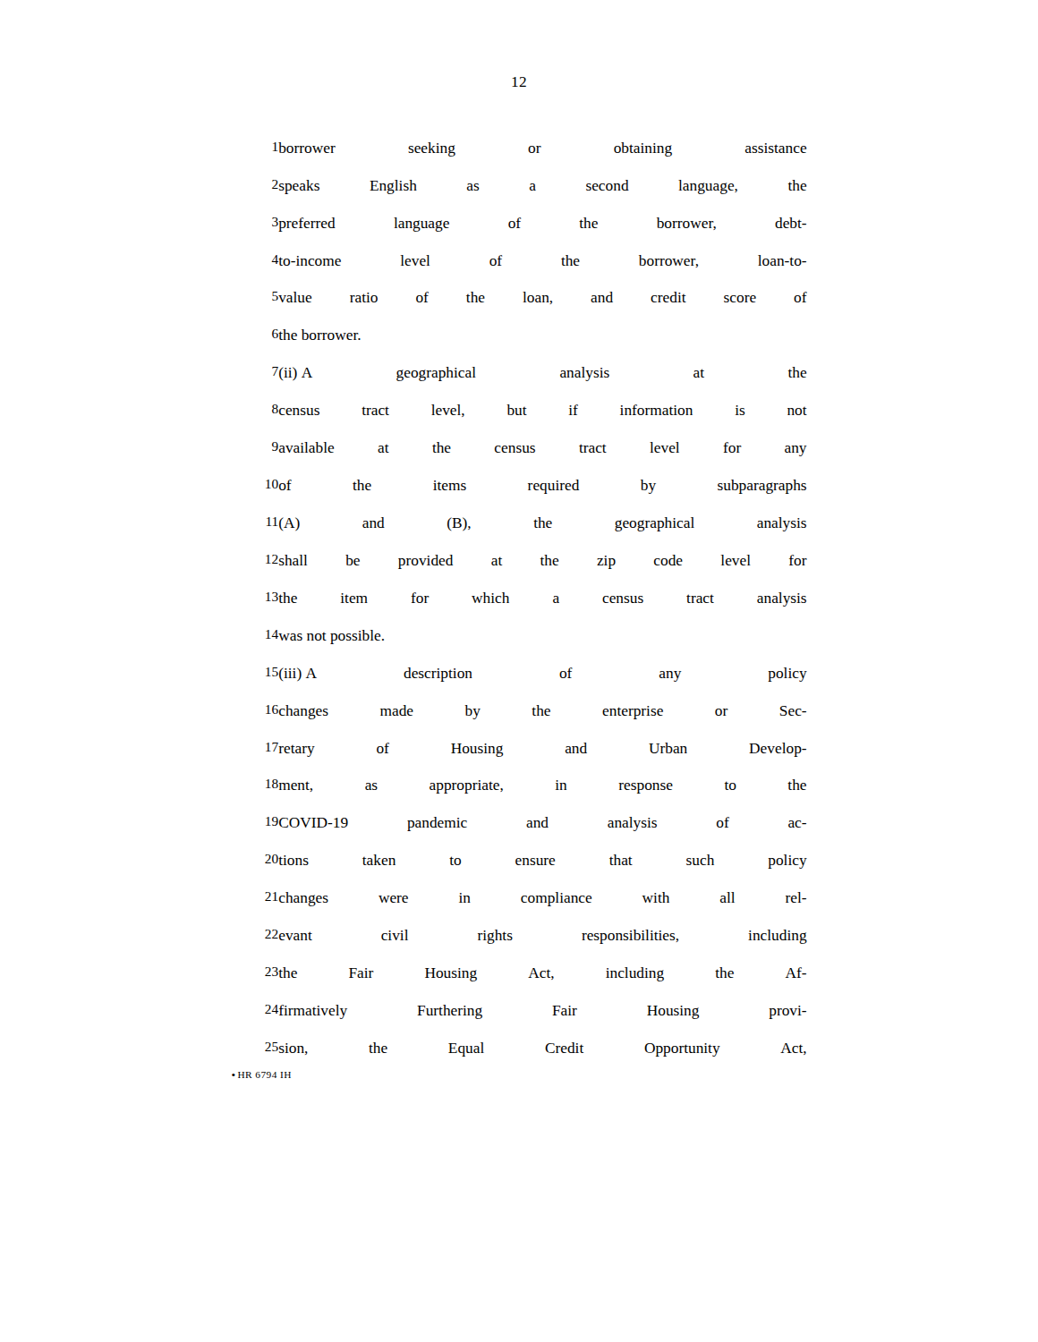12
| 1 | borrower seeking or obtaining assistance |
| 2 | speaks English as a second language, the |
| 3 | preferred language of the borrower, debt- |
| 4 | to-income level of the borrower, loan-to- |
| 5 | value ratio of the loan, and credit score of |
| 6 | the borrower. |
| 7 | (ii) A geographical analysis at the |
| 8 | census tract level, but if information is not |
| 9 | available at the census tract level for any |
| 10 | of the items required by subparagraphs |
| 11 | (A) and (B), the geographical analysis |
| 12 | shall be provided at the zip code level for |
| 13 | the item for which a census tract analysis |
| 14 | was not possible. |
| 15 | (iii) A description of any policy |
| 16 | changes made by the enterprise or Sec- |
| 17 | retary of Housing and Urban Develop- |
| 18 | ment, as appropriate, in response to the |
| 19 | COVID-19 pandemic and analysis of ac- |
| 20 | tions taken to ensure that such policy |
| 21 | changes were in compliance with all rel- |
| 22 | evant civil rights responsibilities, including |
| 23 | the Fair Housing Act, including the Af- |
| 24 | firmatively Furthering Fair Housing provi- |
| 25 | sion, the Equal Credit Opportunity Act, |
•HR 6794 IH